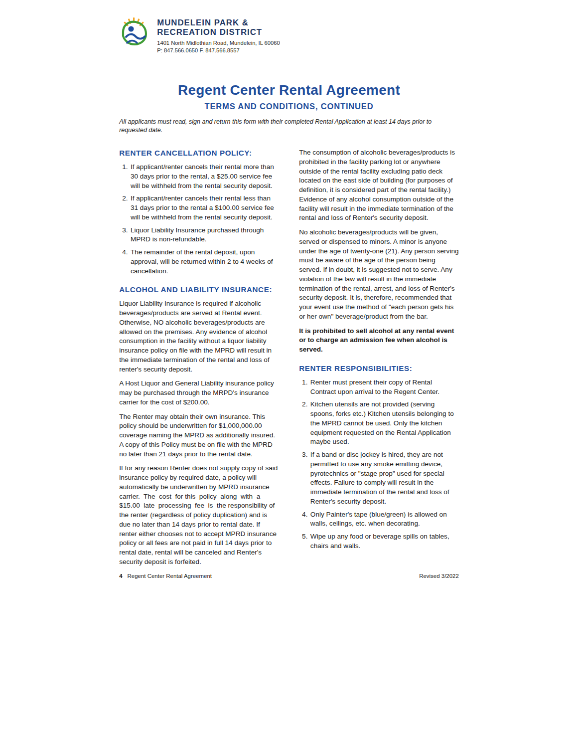Mundelein Park &
Recreation District
1401 North Midlothian Road, Mundelein, IL 60060
P: 847.566.0650 F. 847.566.8557
Regent Center Rental Agreement
Terms and Conditions, Continued
All applicants must read, sign and return this form with their completed Rental Application at least 14 days prior to requested date.
Renter Cancellation Policy:
If applicant/renter cancels their rental more than 30 days prior to the rental, a $25.00 service fee will be withheld from the rental security deposit.
If applicant/renter cancels their rental less than 31 days prior to the rental a $100.00 service fee will be withheld from the rental security deposit.
Liquor Liability Insurance purchased through MPRD is non-refundable.
The remainder of the rental deposit, upon approval, will be returned within 2 to 4 weeks of cancellation.
Alcohol and Liability Insurance:
Liquor Liability Insurance is required if alcoholic beverages/products are served at Rental event. Otherwise, NO alcoholic beverages/products are allowed on the premises. Any evidence of alcohol consumption in the facility without a liquor liability insurance policy on file with the MPRD will result in the immediate termination of the rental and loss of renter's security deposit.
A Host Liquor and General Liability insurance policy may be purchased through the MRPD's insurance carrier for the cost of $200.00.
The Renter may obtain their own insurance. This policy should be underwritten for $1,000,000.00 coverage naming the MPRD as additionally insured. A copy of this Policy must be on file with the MPRD no later than 21 days prior to the rental date.
If for any reason Renter does not supply copy of said insurance policy by required date, a policy will automatically be underwritten by MPRD insurance carrier. The cost for this policy along with a $15.00 late processing fee is the responsibility of the renter (regardless of policy duplication) and is due no later than 14 days prior to rental date. If renter either chooses not to accept MPRD insurance policy or all fees are not paid in full 14 days prior to rental date, rental will be canceled and Renter's security deposit is forfeited.
The consumption of alcoholic beverages/products is prohibited in the facility parking lot or anywhere outside of the rental facility excluding patio deck located on the east side of building (for purposes of definition, it is considered part of the rental facility.) Evidence of any alcohol consumption outside of the facility will result in the immediate termination of the rental and loss of Renter's security deposit.
No alcoholic beverages/products will be given, served or dispensed to minors. A minor is anyone under the age of twenty-one (21). Any person serving must be aware of the age of the person being served. If in doubt, it is suggested not to serve. Any violation of the law will result in the immediate termination of the rental, arrest, and loss of Renter's security deposit. It is, therefore, recommended that your event use the method of "each person gets his or her own" beverage/product from the bar.
It is prohibited to sell alcohol at any rental event or to charge an admission fee when alcohol is served.
Renter Responsibilities:
Renter must present their copy of Rental Contract upon arrival to the Regent Center.
Kitchen utensils are not provided (serving spoons, forks etc.) Kitchen utensils belonging to the MPRD cannot be used. Only the kitchen equipment requested on the Rental Application maybe used.
If a band or disc jockey is hired, they are not permitted to use any smoke emitting device, pyrotechnics or "stage prop" used for special effects. Failure to comply will result in the immediate termination of the rental and loss of Renter's security deposit.
Only Painter's tape (blue/green) is allowed on walls, ceilings, etc. when decorating.
Wipe up any food or beverage spills on tables, chairs and walls.
4 Regent Center Rental Agreement
Revised 3/2022